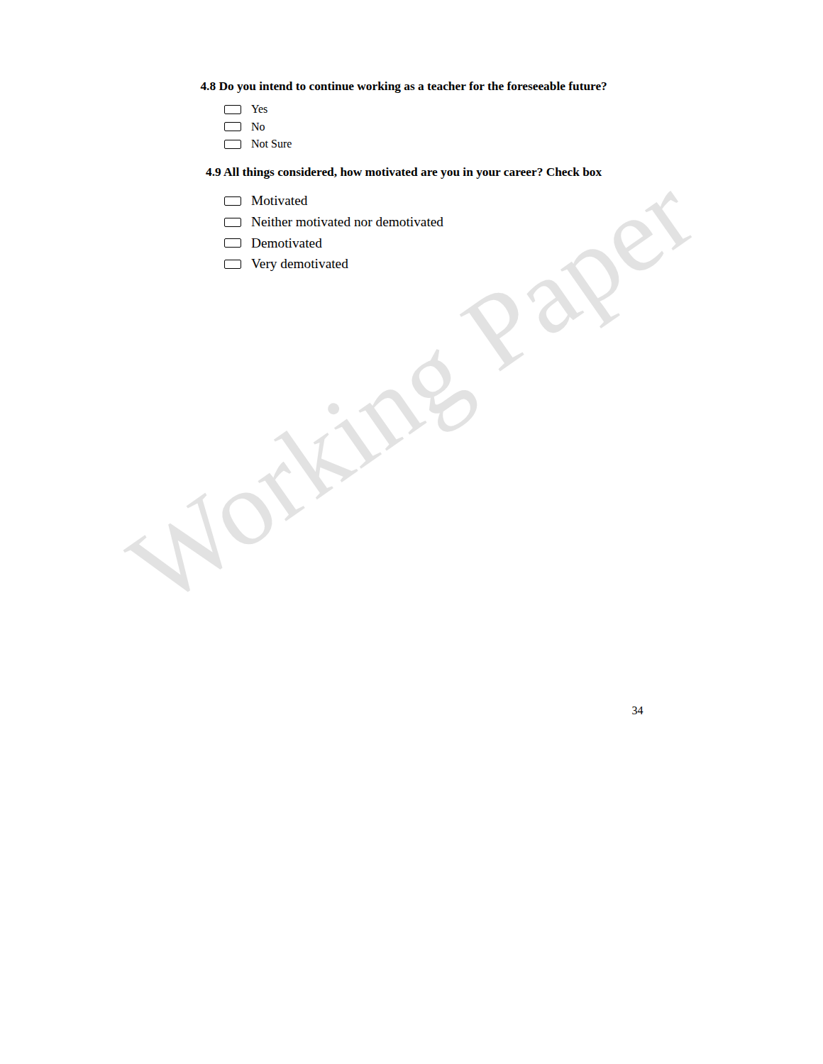Working Paper
4.8 Do you intend to continue working as a teacher for the foreseeable future?
Yes
No
Not Sure
4.9 All things considered, how motivated are you in your career? Check box
Motivated
Neither motivated nor demotivated
Demotivated
Very demotivated
34